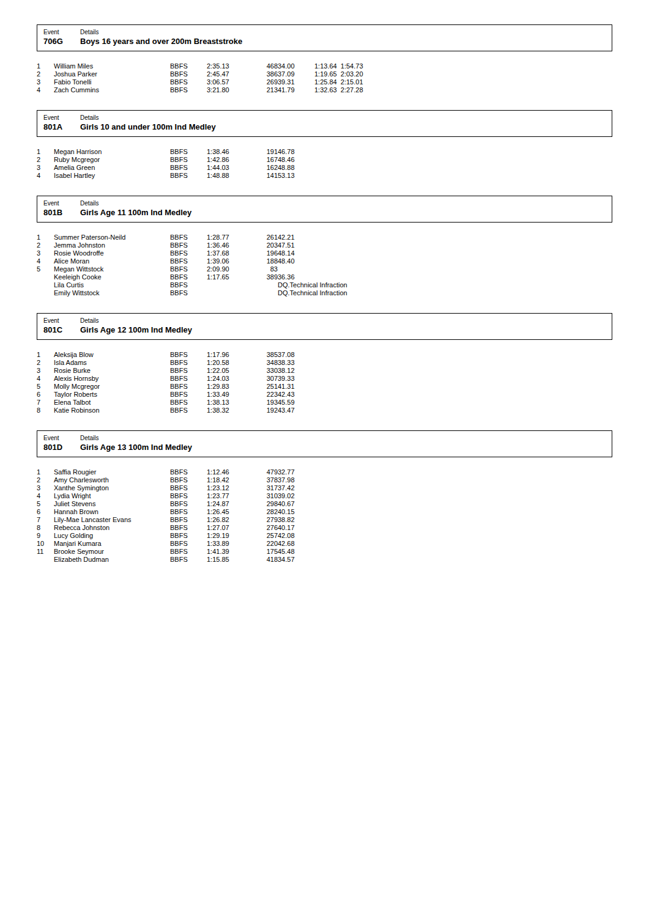Event 706G
Details Boys 16 years and over 200m Breaststroke
| 1 | William Miles | BBFS | 2:35.13 | 468 | 34.00 | 1:13.64 1:54.73 |
| 2 | Joshua Parker | BBFS | 2:45.47 | 386 | 37.09 | 1:19.65 2:03.20 |
| 3 | Fabio Tonelli | BBFS | 3:06.57 | 269 | 39.31 | 1:25.84 2:15.01 |
| 4 | Zach Cummins | BBFS | 3:21.80 | 213 | 41.79 | 1:32.63 2:27.28 |
Event 801A
Details Girls 10 and under 100m Ind Medley
| 1 | Megan Harrison | BBFS | 1:38.46 | 191 | 46.78 | |
| 2 | Ruby Mcgregor | BBFS | 1:42.86 | 167 | 48.46 | |
| 3 | Amelia Green | BBFS | 1:44.03 | 162 | 48.88 | |
| 4 | Isabel Hartley | BBFS | 1:48.88 | 141 | 53.13 | |
Event 801B
Details Girls Age 11 100m Ind Medley
| 1 | Summer Paterson-Neild | BBFS | 1:28.77 | 261 | 42.21 | |
| 2 | Jemma Johnston | BBFS | 1:36.46 | 203 | 47.51 | |
| 3 | Rosie Woodroffe | BBFS | 1:37.68 | 196 | 48.14 | |
| 4 | Alice Moran | BBFS | 1:39.06 | 188 | 48.40 | |
| 5 | Megan Wittstock | BBFS | 2:09.90 | 83 | | |
| | Keeleigh Cooke | BBFS | 1:17.65 | 389 | 36.36 | |
| | Lila Curtis | BBFS | | | DQ.Technical Infraction |
| | Emily Wittstock | BBFS | | | DQ.Technical Infraction |
Event 801C
Details Girls Age 12 100m Ind Medley
| 1 | Aleksija Blow | BBFS | 1:17.96 | 385 | 37.08 | |
| 2 | Isla Adams | BBFS | 1:20.58 | 348 | 38.33 | |
| 3 | Rosie Burke | BBFS | 1:22.05 | 330 | 38.12 | |
| 4 | Alexis Hornsby | BBFS | 1:24.03 | 307 | 39.33 | |
| 5 | Molly Mcgregor | BBFS | 1:29.83 | 251 | 41.31 | |
| 6 | Taylor Roberts | BBFS | 1:33.49 | 223 | 42.43 | |
| 7 | Elena Talbot | BBFS | 1:38.13 | 193 | 45.59 | |
| 8 | Katie Robinson | BBFS | 1:38.32 | 192 | 43.47 | |
Event 801D
Details Girls Age 13 100m Ind Medley
| 1 | Saffia Rougier | BBFS | 1:12.46 | 479 | 32.77 | |
| 2 | Amy Charlesworth | BBFS | 1:18.42 | 378 | 37.98 | |
| 3 | Xanthe Symington | BBFS | 1:23.12 | 317 | 37.42 | |
| 4 | Lydia Wright | BBFS | 1:23.77 | 310 | 39.02 | |
| 5 | Juliet Stevens | BBFS | 1:24.87 | 298 | 40.67 | |
| 6 | Hannah Brown | BBFS | 1:26.45 | 282 | 40.15 | |
| 7 | Lily-Mae Lancaster Evans | BBFS | 1:26.82 | 279 | 38.82 | |
| 8 | Rebecca Johnston | BBFS | 1:27.07 | 276 | 40.17 | |
| 9 | Lucy Golding | BBFS | 1:29.19 | 257 | 42.08 | |
| 10 | Manjari Kumara | BBFS | 1:33.89 | 220 | 42.68 | |
| 11 | Brooke Seymour | BBFS | 1:41.39 | 175 | 45.48 | |
| | Elizabeth Dudman | BBFS | 1:15.85 | 418 | 34.57 | |